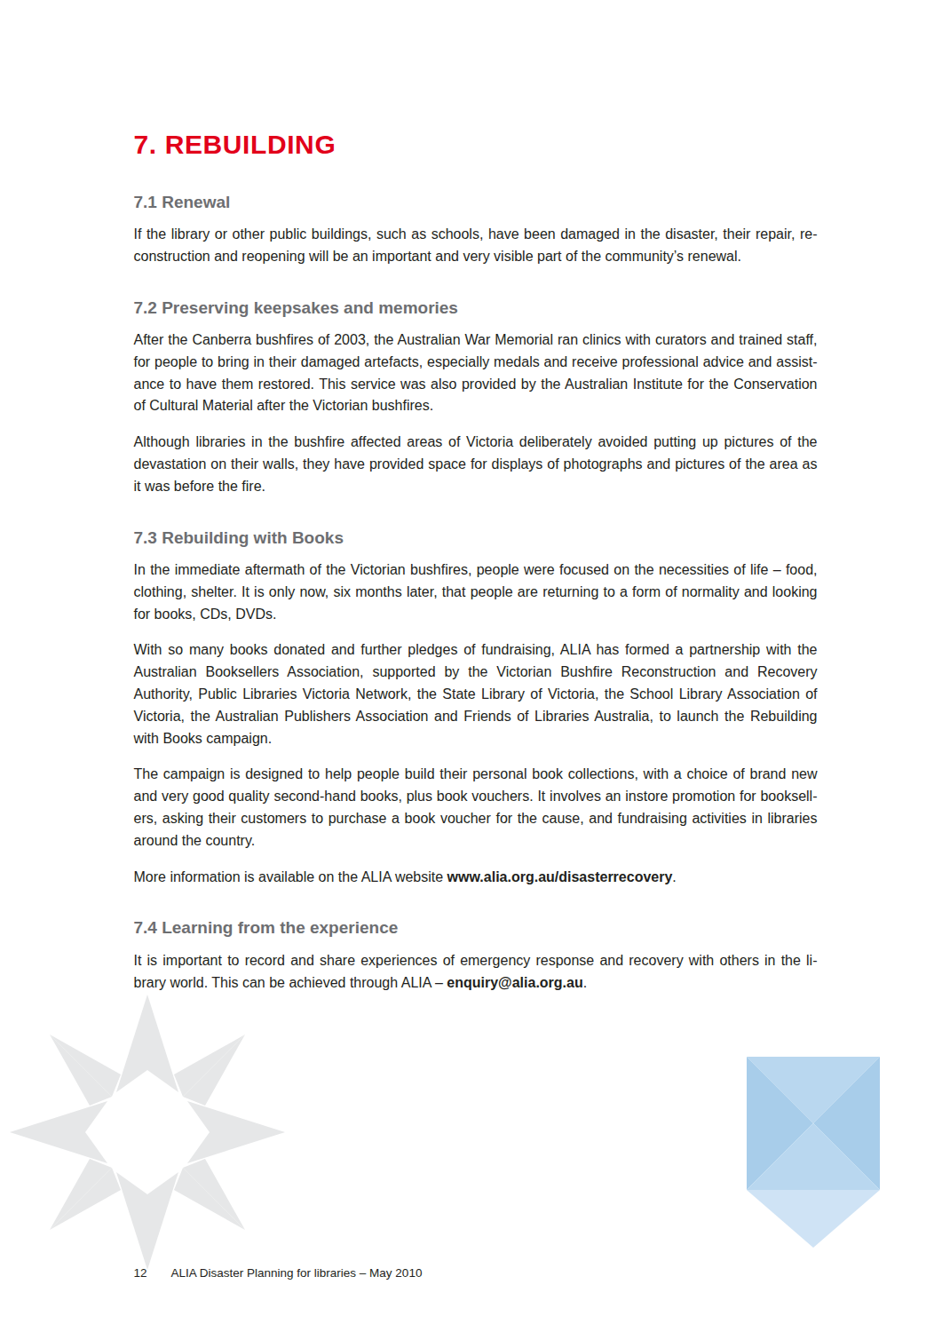7. REBUILDING
7.1 Renewal
If the library or other public buildings, such as schools, have been damaged in the disaster, their repair, reconstruction and reopening will be an important and very visible part of the community’s renewal.
7.2 Preserving keepsakes and memories
After the Canberra bushfires of 2003, the Australian War Memorial ran clinics with curators and trained staff, for people to bring in their damaged artefacts, especially medals and receive professional advice and assistance to have them restored. This service was also provided by the Australian Institute for the Conservation of Cultural Material after the Victorian bushfires.
Although libraries in the bushfire affected areas of Victoria deliberately avoided putting up pictures of the devastation on their walls, they have provided space for displays of photographs and pictures of the area as it was before the fire.
7.3 Rebuilding with Books
In the immediate aftermath of the Victorian bushfires, people were focused on the necessities of life – food, clothing, shelter. It is only now, six months later, that people are returning to a form of normality and looking for books, CDs, DVDs.
With so many books donated and further pledges of fundraising, ALIA has formed a partnership with the Australian Booksellers Association, supported by the Victorian Bushfire Reconstruction and Recovery Authority, Public Libraries Victoria Network, the State Library of Victoria, the School Library Association of Victoria, the Australian Publishers Association and Friends of Libraries Australia, to launch the Rebuilding with Books campaign.
The campaign is designed to help people build their personal book collections, with a choice of brand new and very good quality second-hand books, plus book vouchers. It involves an instore promotion for booksellers, asking their customers to purchase a book voucher for the cause, and fundraising activities in libraries around the country.
More information is available on the ALIA website www.alia.org.au/disasterrecovery.
7.4 Learning from the experience
It is important to record and share experiences of emergency response and recovery with others in the library world. This can be achieved through ALIA – enquiry@alia.org.au.
12 ALIA Disaster Planning for libraries – May 2010